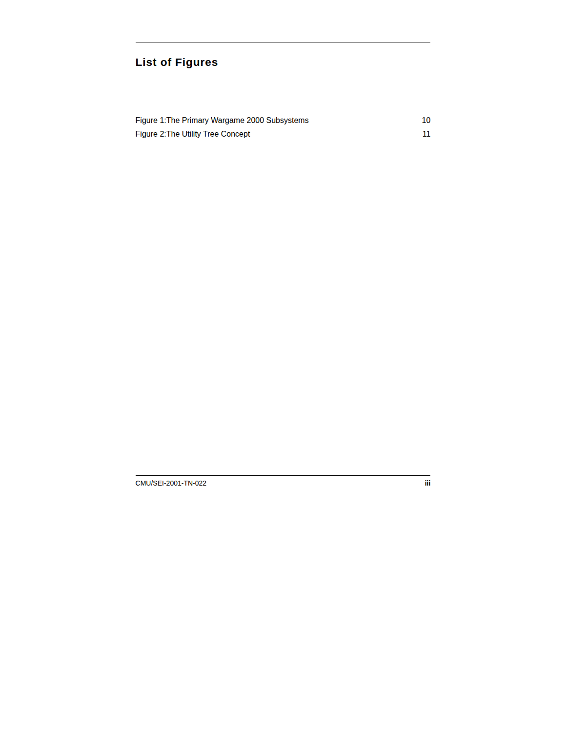List of Figures
| Figure 1: | The Primary Wargame 2000 Subsystems | 10 |
| Figure 2: | The Utility Tree Concept | 11 |
CMU/SEI-2001-TN-022 iii